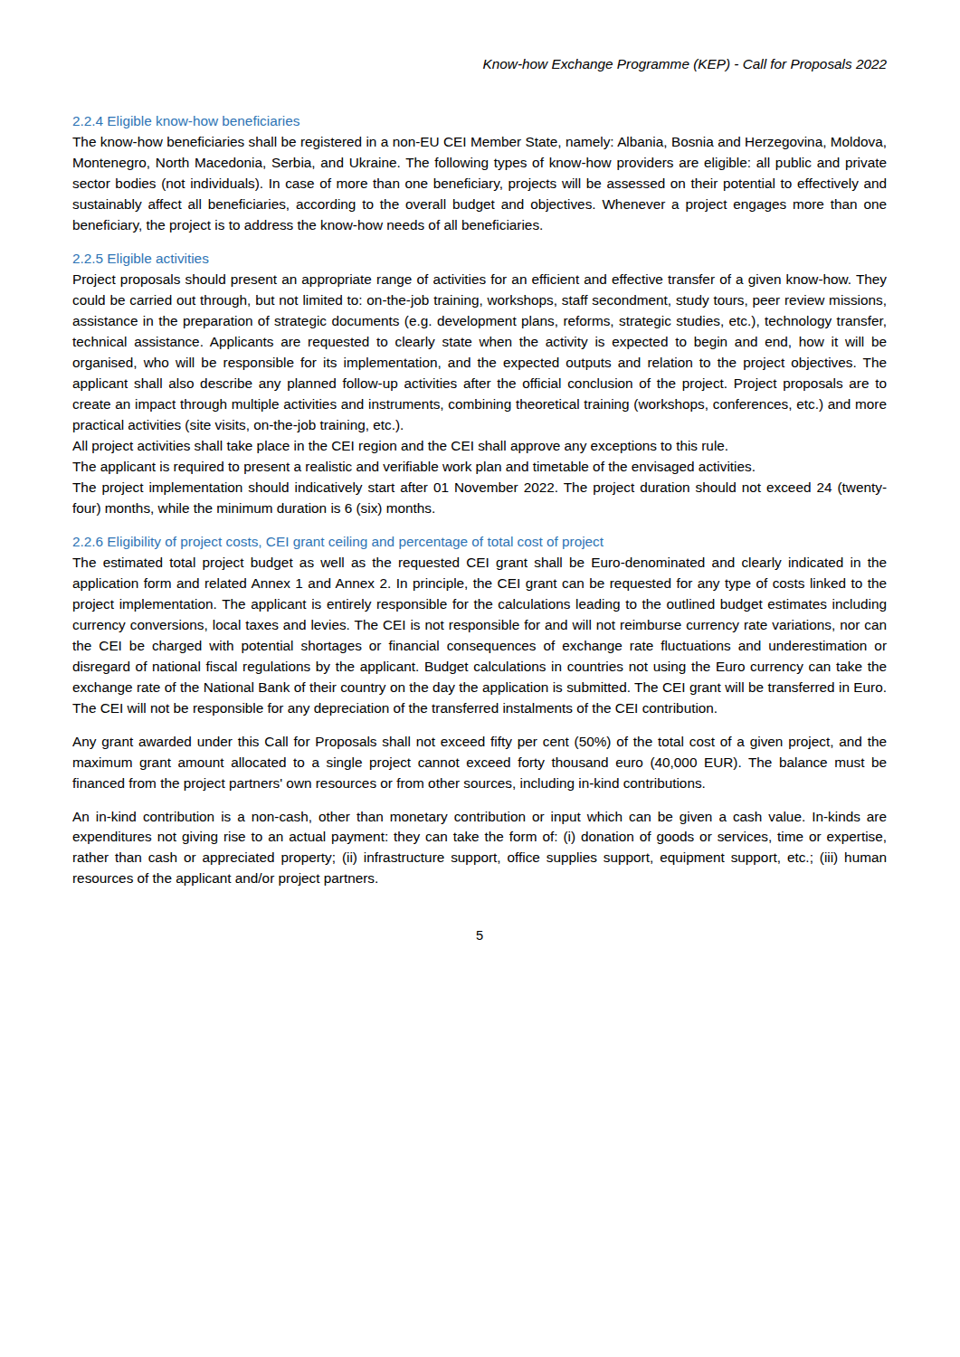Know-how Exchange Programme (KEP) - Call for Proposals 2022
2.2.4 Eligible know-how beneficiaries
The know-how beneficiaries shall be registered in a non-EU CEI Member State, namely: Albania, Bosnia and Herzegovina, Moldova, Montenegro, North Macedonia, Serbia, and Ukraine. The following types of know-how providers are eligible: all public and private sector bodies (not individuals). In case of more than one beneficiary, projects will be assessed on their potential to effectively and sustainably affect all beneficiaries, according to the overall budget and objectives. Whenever a project engages more than one beneficiary, the project is to address the know-how needs of all beneficiaries.
2.2.5 Eligible activities
Project proposals should present an appropriate range of activities for an efficient and effective transfer of a given know-how. They could be carried out through, but not limited to: on-the-job training, workshops, staff secondment, study tours, peer review missions, assistance in the preparation of strategic documents (e.g. development plans, reforms, strategic studies, etc.), technology transfer, technical assistance. Applicants are requested to clearly state when the activity is expected to begin and end, how it will be organised, who will be responsible for its implementation, and the expected outputs and relation to the project objectives. The applicant shall also describe any planned follow-up activities after the official conclusion of the project. Project proposals are to create an impact through multiple activities and instruments, combining theoretical training (workshops, conferences, etc.) and more practical activities (site visits, on-the-job training, etc.).
All project activities shall take place in the CEI region and the CEI shall approve any exceptions to this rule.
The applicant is required to present a realistic and verifiable work plan and timetable of the envisaged activities.
The project implementation should indicatively start after 01 November 2022. The project duration should not exceed 24 (twenty-four) months, while the minimum duration is 6 (six) months.
2.2.6 Eligibility of project costs, CEI grant ceiling and percentage of total cost of project
The estimated total project budget as well as the requested CEI grant shall be Euro-denominated and clearly indicated in the application form and related Annex 1 and Annex 2. In principle, the CEI grant can be requested for any type of costs linked to the project implementation. The applicant is entirely responsible for the calculations leading to the outlined budget estimates including currency conversions, local taxes and levies. The CEI is not responsible for and will not reimburse currency rate variations, nor can the CEI be charged with potential shortages or financial consequences of exchange rate fluctuations and underestimation or disregard of national fiscal regulations by the applicant. Budget calculations in countries not using the Euro currency can take the exchange rate of the National Bank of their country on the day the application is submitted. The CEI grant will be transferred in Euro. The CEI will not be responsible for any depreciation of the transferred instalments of the CEI contribution.
Any grant awarded under this Call for Proposals shall not exceed fifty per cent (50%) of the total cost of a given project, and the maximum grant amount allocated to a single project cannot exceed forty thousand euro (40,000 EUR). The balance must be financed from the project partners' own resources or from other sources, including in-kind contributions.
An in-kind contribution is a non-cash, other than monetary contribution or input which can be given a cash value. In-kinds are expenditures not giving rise to an actual payment: they can take the form of: (i) donation of goods or services, time or expertise, rather than cash or appreciated property; (ii) infrastructure support, office supplies support, equipment support, etc.; (iii) human resources of the applicant and/or project partners.
5